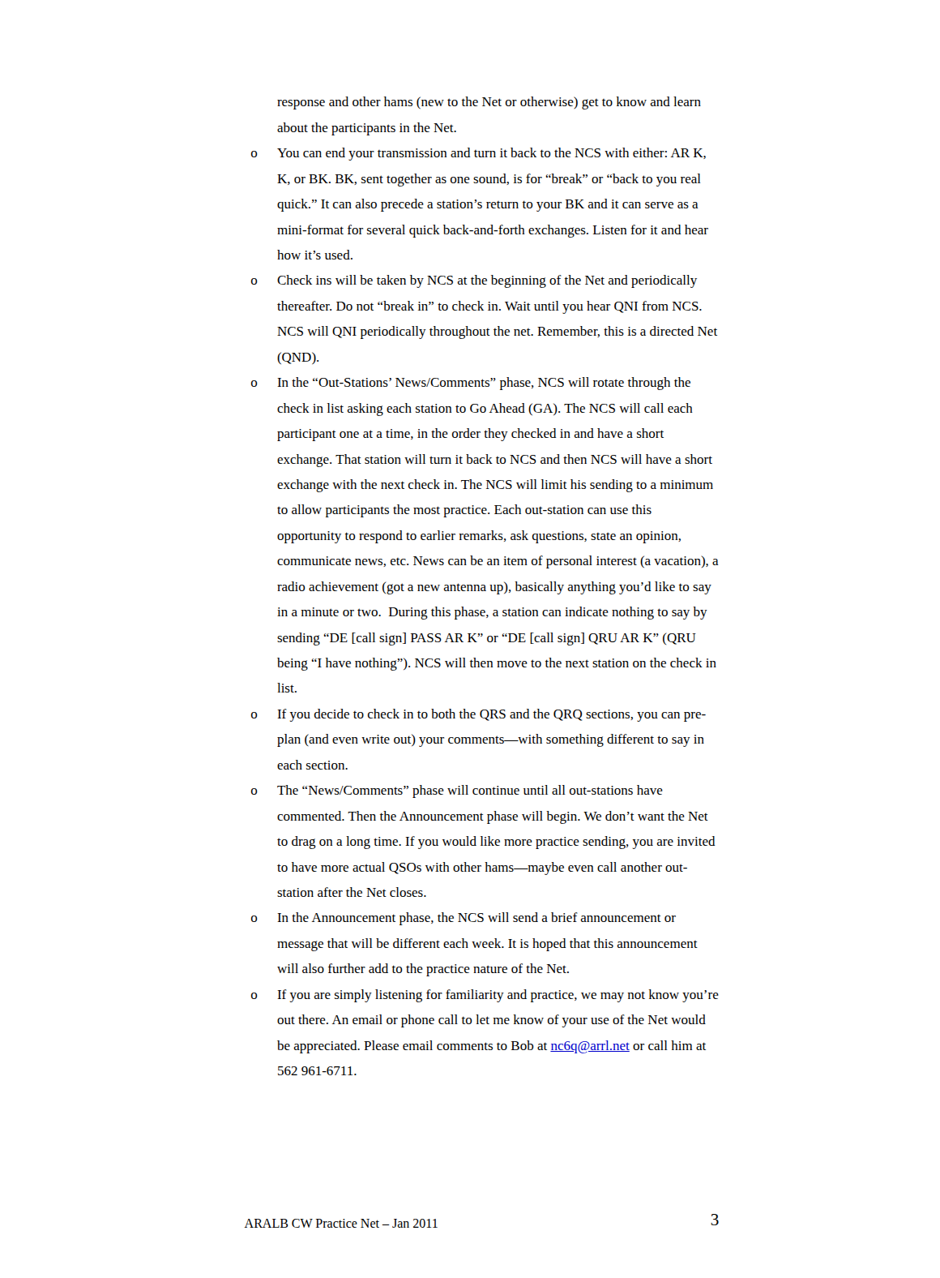response and other hams (new to the Net or otherwise) get to know and learn about the participants in the Net.
You can end your transmission and turn it back to the NCS with either: AR K, K, or BK. BK, sent together as one sound, is for “break” or “back to you real quick.” It can also precede a station’s return to your BK and it can serve as a mini-format for several quick back-and-forth exchanges. Listen for it and hear how it’s used.
Check ins will be taken by NCS at the beginning of the Net and periodically thereafter. Do not “break in” to check in. Wait until you hear QNI from NCS. NCS will QNI periodically throughout the net. Remember, this is a directed Net (QND).
In the “Out-Stations’ News/Comments” phase, NCS will rotate through the check in list asking each station to Go Ahead (GA). The NCS will call each participant one at a time, in the order they checked in and have a short exchange. That station will turn it back to NCS and then NCS will have a short exchange with the next check in. The NCS will limit his sending to a minimum to allow participants the most practice. Each out-station can use this opportunity to respond to earlier remarks, ask questions, state an opinion, communicate news, etc. News can be an item of personal interest (a vacation), a radio achievement (got a new antenna up), basically anything you’d like to say in a minute or two. During this phase, a station can indicate nothing to say by sending “DE [call sign] PASS AR K” or “DE [call sign] QRU AR K” (QRU being “I have nothing”). NCS will then move to the next station on the check in list.
If you decide to check in to both the QRS and the QRQ sections, you can pre-plan (and even write out) your comments—with something different to say in each section.
The “News/Comments” phase will continue until all out-stations have commented. Then the Announcement phase will begin. We don’t want the Net to drag on a long time. If you would like more practice sending, you are invited to have more actual QSOs with other hams—maybe even call another out-station after the Net closes.
In the Announcement phase, the NCS will send a brief announcement or message that will be different each week. It is hoped that this announcement will also further add to the practice nature of the Net.
If you are simply listening for familiarity and practice, we may not know you’re out there. An email or phone call to let me know of your use of the Net would be appreciated. Please email comments to Bob at nc6q@arrl.net or call him at 562 961-6711.
ARALB CW Practice Net – Jan 2011 3